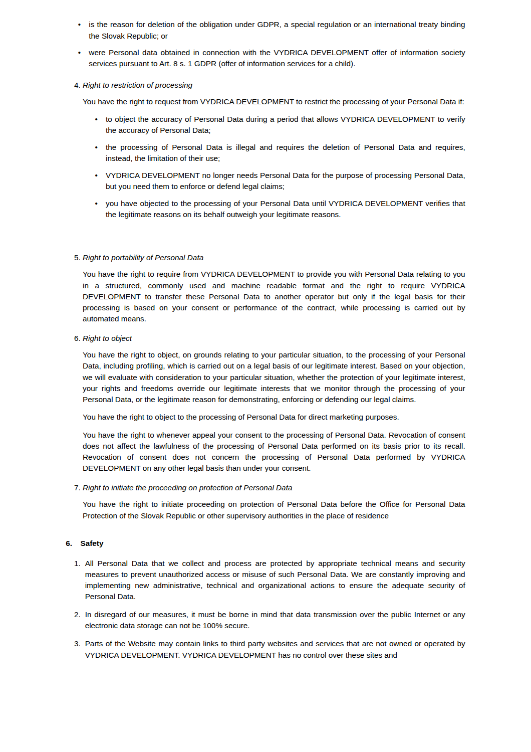is the reason for deletion of the obligation under GDPR, a special regulation or an international treaty binding the Slovak Republic; or
were Personal data obtained in connection with the VYDRICA DEVELOPMENT offer of information society services pursuant to Art. 8 s. 1 GDPR (offer of information services for a child).
Right to restriction of processing
You have the right to request from VYDRICA DEVELOPMENT to restrict the processing of your Personal Data if:
to object the accuracy of Personal Data during a period that allows VYDRICA DEVELOPMENT to verify the accuracy of Personal Data;
the processing of Personal Data is illegal and requires the deletion of Personal Data and requires, instead, the limitation of their use;
VYDRICA DEVELOPMENT no longer needs Personal Data for the purpose of processing Personal Data, but you need them to enforce or defend legal claims;
you have objected to the processing of your Personal Data until VYDRICA DEVELOPMENT verifies that the legitimate reasons on its behalf outweigh your legitimate reasons.
Right to portability of Personal Data
You have the right to require from VYDRICA DEVELOPMENT to provide you with Personal Data relating to you in a structured, commonly used and machine readable format and the right to require VYDRICA DEVELOPMENT to transfer these Personal Data to another operator but only if the legal basis for their processing is based on your consent or performance of the contract, while processing is carried out by automated means.
Right to object
You have the right to object, on grounds relating to your particular situation, to the processing of your Personal Data, including profiling, which is carried out on a legal basis of our legitimate interest. Based on your objection, we will evaluate with consideration to your particular situation, whether the protection of your legitimate interest, your rights and freedoms override our legitimate interests that we monitor through the processing of your Personal Data, or the legitimate reason for demonstrating, enforcing or defending our legal claims.
You have the right to object to the processing of Personal Data for direct marketing purposes.
You have the right to whenever appeal your consent to the processing of Personal Data. Revocation of consent does not affect the lawfulness of the processing of Personal Data performed on its basis prior to its recall. Revocation of consent does not concern the processing of Personal Data performed by VYDRICA DEVELOPMENT on any other legal basis than under your consent.
Right to initiate the proceeding on protection of Personal Data
You have the right to initiate proceeding on protection of Personal Data before the Office for Personal Data Protection of the Slovak Republic or other supervisory authorities in the place of residence
6. Safety
All Personal Data that we collect and process are protected by appropriate technical means and security measures to prevent unauthorized access or misuse of such Personal Data. We are constantly improving and implementing new administrative, technical and organizational actions to ensure the adequate security of Personal Data.
In disregard of our measures, it must be borne in mind that data transmission over the public Internet or any electronic data storage can not be 100% secure.
Parts of the Website may contain links to third party websites and services that are not owned or operated by VYDRICA DEVELOPMENT. VYDRICA DEVELOPMENT has no control over these sites and